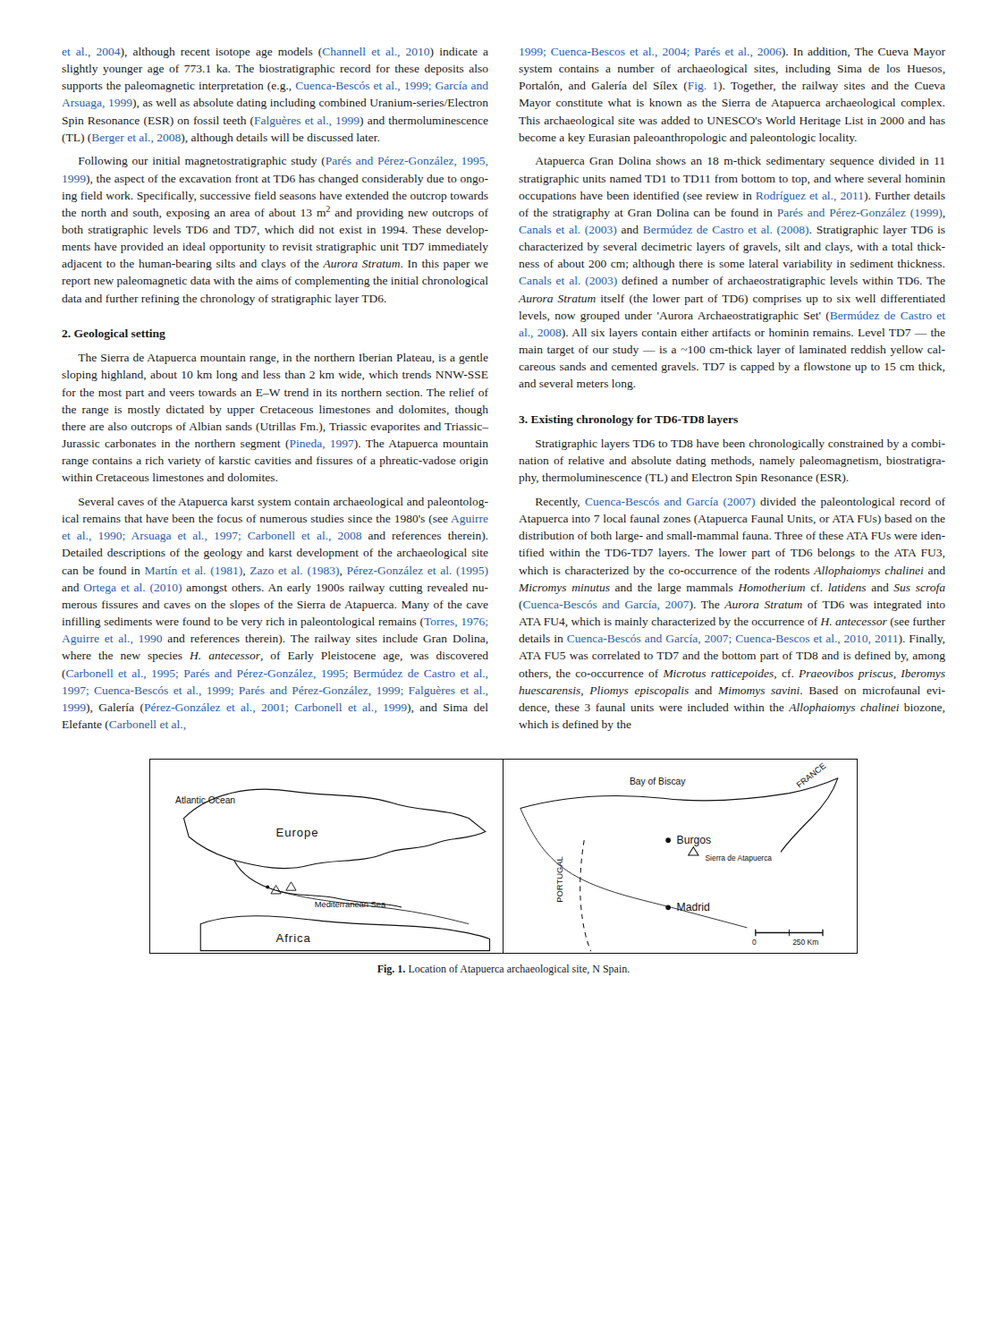et al., 2004), although recent isotope age models (Channell et al., 2010) indicate a slightly younger age of 773.1 ka. The biostratigraphic record for these deposits also supports the paleomagnetic interpretation (e.g., Cuenca-Bescós et al., 1999; García and Arsuaga, 1999), as well as absolute dating including combined Uranium-series/Electron Spin Resonance (ESR) on fossil teeth (Falguères et al., 1999) and thermoluminescence (TL) (Berger et al., 2008), although details will be discussed later.
Following our initial magnetostratigraphic study (Parés and Pérez-González, 1995, 1999), the aspect of the excavation front at TD6 has changed considerably due to ongoing field work. Specifically, successive field seasons have extended the outcrop towards the north and south, exposing an area of about 13 m2 and providing new outcrops of both stratigraphic levels TD6 and TD7, which did not exist in 1994. These developments have provided an ideal opportunity to revisit stratigraphic unit TD7 immediately adjacent to the human-bearing silts and clays of the Aurora Stratum. In this paper we report new paleomagnetic data with the aims of complementing the initial chronological data and further refining the chronology of stratigraphic layer TD6.
2. Geological setting
The Sierra de Atapuerca mountain range, in the northern Iberian Plateau, is a gentle sloping highland, about 10 km long and less than 2 km wide, which trends NNW-SSE for the most part and veers towards an E–W trend in its northern section. The relief of the range is mostly dictated by upper Cretaceous limestones and dolomites, though there are also outcrops of Albian sands (Utrillas Fm.), Triassic evaporites and Triassic–Jurassic carbonates in the northern segment (Pineda, 1997). The Atapuerca mountain range contains a rich variety of karstic cavities and fissures of a phreatic-vadose origin within Cretaceous limestones and dolomites.
Several caves of the Atapuerca karst system contain archaeological and paleontological remains that have been the focus of numerous studies since the 1980's (see Aguirre et al., 1990; Arsuaga et al., 1997; Carbonell et al., 2008 and references therein). Detailed descriptions of the geology and karst development of the archaeological site can be found in Martín et al. (1981), Zazo et al. (1983), Pérez-González et al. (1995) and Ortega et al. (2010) amongst others. An early 1900s railway cutting revealed numerous fissures and caves on the slopes of the Sierra de Atapuerca. Many of the cave infilling sediments were found to be very rich in paleontological remains (Torres, 1976; Aguirre et al., 1990 and references therein). The railway sites include Gran Dolina, where the new species H. antecessor, of Early Pleistocene age, was discovered (Carbonell et al., 1995; Parés and Pérez-González, 1995; Bermúdez de Castro et al., 1997; Cuenca-Bescós et al., 1999; Parés and Pérez-González, 1999; Falguères et al., 1999), Galería (Pérez-González et al., 2001; Carbonell et al., 1999), and Sima del Elefante (Carbonell et al.,
1999; Cuenca-Bescos et al., 2004; Parés et al., 2006). In addition, The Cueva Mayor system contains a number of archaeological sites, including Sima de los Huesos, Portalón, and Galería del Sílex (Fig. 1). Together, the railway sites and the Cueva Mayor constitute what is known as the Sierra de Atapuerca archaeological complex. This archaeological site was added to UNESCO's World Heritage List in 2000 and has become a key Eurasian paleoanthropologic and paleontologic locality.
Atapuerca Gran Dolina shows an 18 m-thick sedimentary sequence divided in 11 stratigraphic units named TD1 to TD11 from bottom to top, and where several hominin occupations have been identified (see review in Rodríguez et al., 2011). Further details of the stratigraphy at Gran Dolina can be found in Parés and Pérez-González (1999), Canals et al. (2003) and Bermúdez de Castro et al. (2008). Stratigraphic layer TD6 is characterized by several decimetric layers of gravels, silt and clays, with a total thickness of about 200 cm; although there is some lateral variability in sediment thickness. Canals et al. (2003) defined a number of archaeostratigraphic levels within TD6. The Aurora Stratum itself (the lower part of TD6) comprises up to six well differentiated levels, now grouped under 'Aurora Archaeostratigraphic Set' (Bermúdez de Castro et al., 2008). All six layers contain either artifacts or hominin remains. Level TD7 — the main target of our study — is a ~100 cm-thick layer of laminated reddish yellow calcareous sands and cemented gravels. TD7 is capped by a flowstone up to 15 cm thick, and several meters long.
3. Existing chronology for TD6-TD8 layers
Stratigraphic layers TD6 to TD8 have been chronologically constrained by a combination of relative and absolute dating methods, namely paleomagnetism, biostratigraphy, thermoluminescence (TL) and Electron Spin Resonance (ESR).
Recently, Cuenca-Bescós and García (2007) divided the paleontological record of Atapuerca into 7 local faunal zones (Atapuerca Faunal Units, or ATA FUs) based on the distribution of both large- and small-mammal fauna. Three of these ATA FUs were identified within the TD6-TD7 layers. The lower part of TD6 belongs to the ATA FU3, which is characterized by the co-occurrence of the rodents Allophaiomys chalinei and Micromys minutus and the large mammals Homotherium cf. latidens and Sus scrofa (Cuenca-Bescós and García, 2007). The Aurora Stratum of TD6 was integrated into ATA FU4, which is mainly characterized by the occurrence of H. antecessor (see further details in Cuenca-Bescós and García, 2007; Cuenca-Bescos et al., 2010, 2011). Finally, ATA FU5 was correlated to TD7 and the bottom part of TD8 and is defined by, among others, the co-occurrence of Microtus ratticepoides, cf. Praeovibos priscus, Iberomys huescarensis, Pliomys episcopalis and Mimomys savini. Based on microfaunal evidence, these 3 faunal units were included within the Allophaiomys chalinei biozone, which is defined by the
Atlantic Ocean Europe Mediterranean Sea Africa
Burgos Sierra de Atapuerca Madrid Bay of Biscay FRANCE PORTUGAL 0 250 Km
Fig. 1. Location of Atapuerca archaeological site, N Spain.